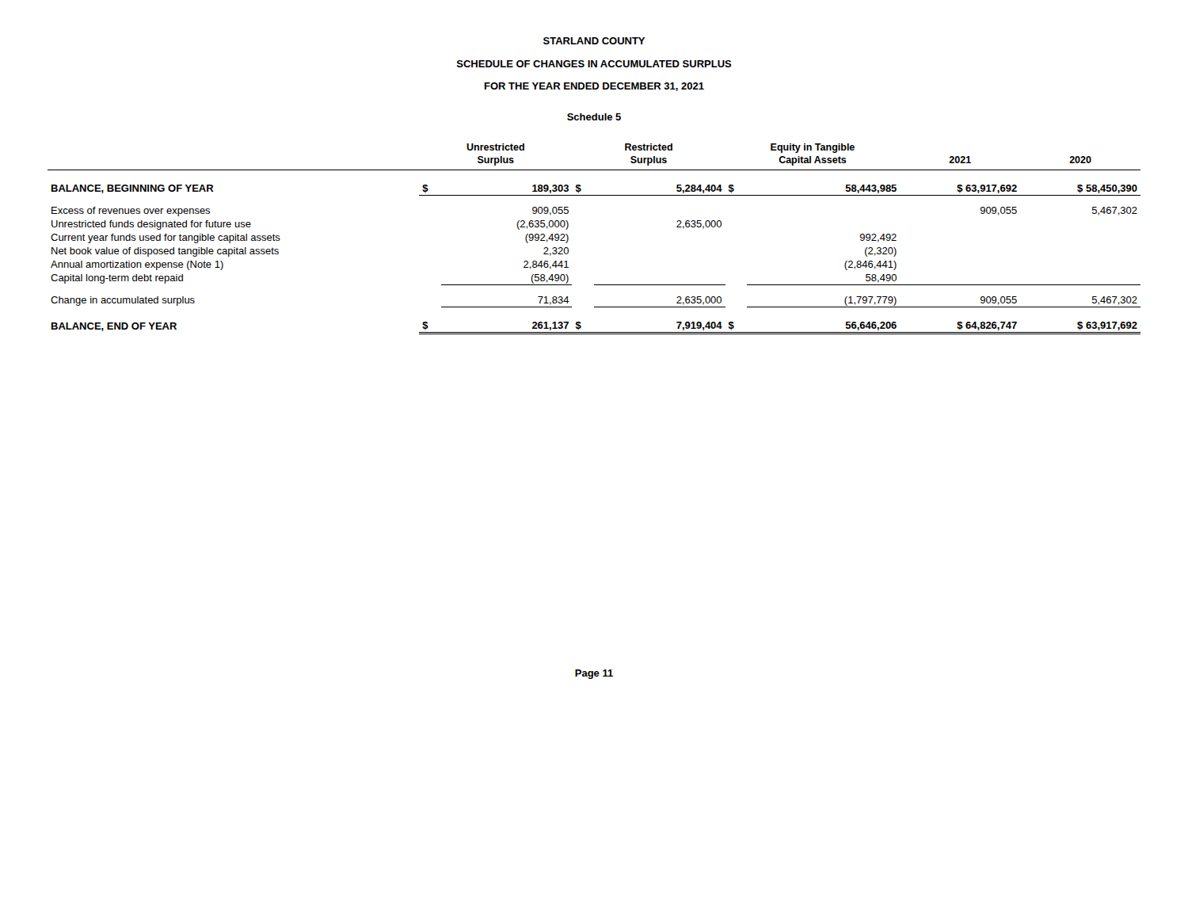STARLAND COUNTY
SCHEDULE OF CHANGES IN ACCUMULATED SURPLUS
FOR THE YEAR ENDED DECEMBER 31, 2021
Schedule 5
| | Unrestricted Surplus | Restricted Surplus | Equity in Tangible Capital Assets | 2021 | 2020 |
| --- | --- | --- | --- | --- | --- |
| BALANCE, BEGINNING OF YEAR | $ | 189,303 | $ | 5,284,404 | $ | 58,443,985 | $ 63,917,692 | $ 58,450,390 |
| Excess of revenues over expenses | | 909,055 | | | | | 909,055 | 5,467,302 |
| Unrestricted funds designated for future use | | (2,635,000) | | 2,635,000 | | | | |
| Current year funds used for tangible capital assets | | (992,492) | | | | 992,492 | | |
| Net book value of disposed tangible capital assets | | 2,320 | | | | (2,320) | | |
| Annual amortization expense (Note 1) | | 2,846,441 | | | | (2,846,441) | | |
| Capital long-term debt repaid | | (58,490) | | | | 58,490 | | |
| Change in accumulated surplus | | 71,834 | | 2,635,000 | | (1,797,779) | 909,055 | 5,467,302 |
| BALANCE, END OF YEAR | $ | 261,137 | $ | 7,919,404 | $ | 56,646,206 | $ 64,826,747 | $ 63,917,692 |
Page 11